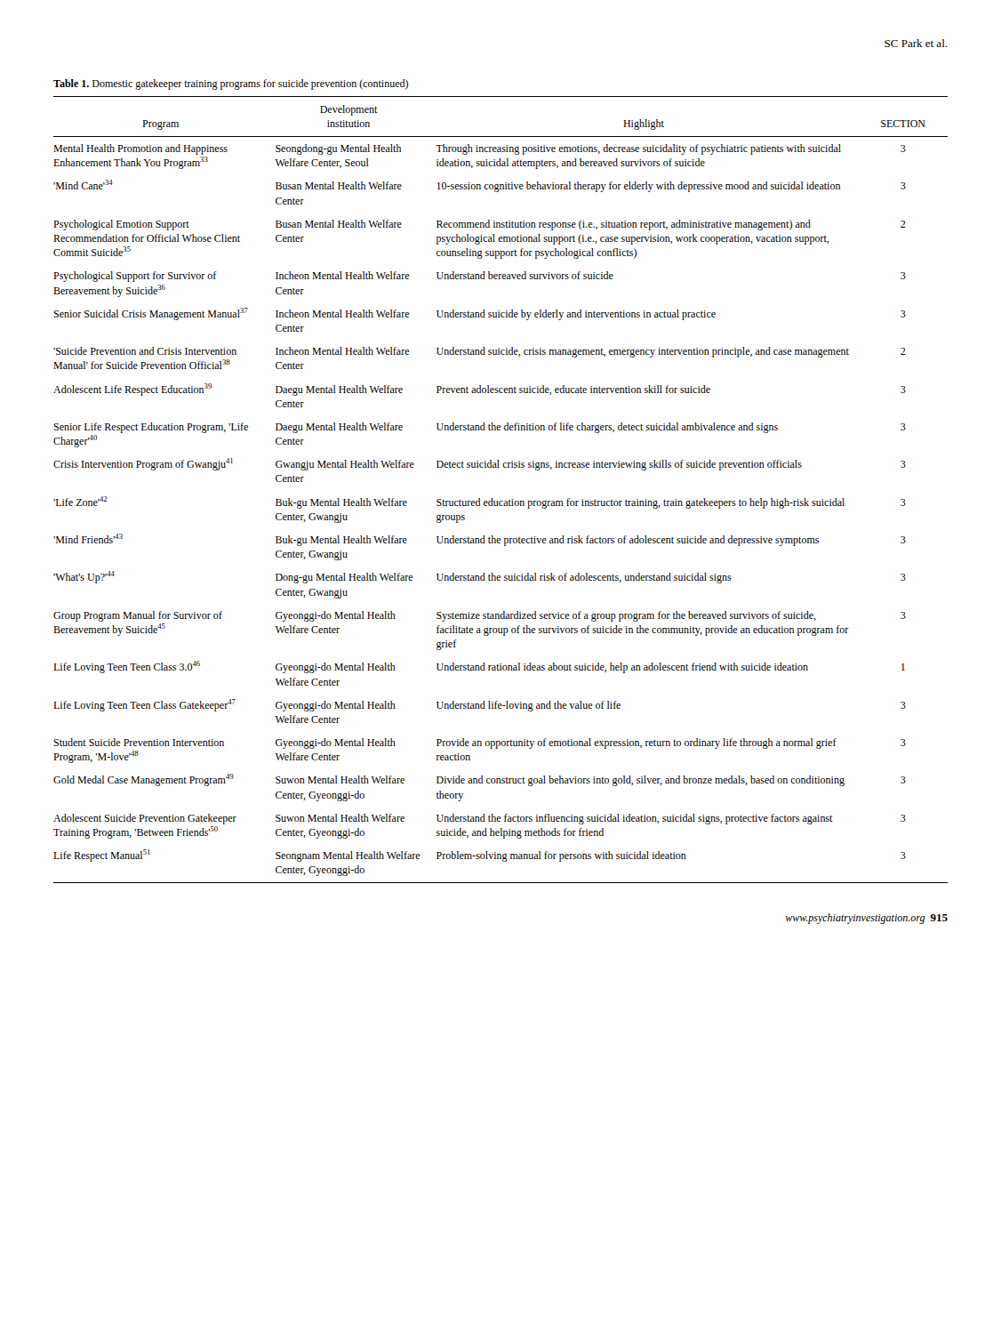SC Park et al.
Table 1. Domestic gatekeeper training programs for suicide prevention (continued)
| Program | Development institution | Highlight | SECTION |
| --- | --- | --- | --- |
| Mental Health Promotion and Happiness Enhancement Thank You Program 33 | Seongdong-gu Mental Health Welfare Center, Seoul | Through increasing positive emotions, decrease suicidality of psychiatric patients with suicidal ideation, suicidal attempters, and bereaved survivors of suicide | 3 |
| 'Mind Cane' 34 | Busan Mental Health Welfare Center | 10-session cognitive behavioral therapy for elderly with depressive mood and suicidal ideation | 3 |
| Psychological Emotion Support Recommendation for Official Whose Client Commit Suicide 35 | Busan Mental Health Welfare Center | Recommend institution response (i.e., situation report, administrative management) and psychological emotional support (i.e., case supervision, work cooperation, vacation support, counseling support for psychological conflicts) | 2 |
| Psychological Support for Survivor of Bereavement by Suicide 36 | Incheon Mental Health Welfare Center | Understand bereaved survivors of suicide | 3 |
| Senior Suicidal Crisis Management Manual 37 | Incheon Mental Health Welfare Center | Understand suicide by elderly and interventions in actual practice | 3 |
| 'Suicide Prevention and Crisis Intervention Manual' for Suicide Prevention Official 38 | Incheon Mental Health Welfare Center | Understand suicide, crisis management, emergency intervention principle, and case management | 2 |
| Adolescent Life Respect Education 39 | Daegu Mental Health Welfare Center | Prevent adolescent suicide, educate intervention skill for suicide | 3 |
| Senior Life Respect Education Program, 'Life Charger' 40 | Daegu Mental Health Welfare Center | Understand the definition of life chargers, detect suicidal ambivalence and signs | 3 |
| Crisis Intervention Program of Gwangju 41 | Gwangju Mental Health Welfare Center | Detect suicidal crisis signs, increase interviewing skills of suicide prevention officials | 3 |
| 'Life Zone' 42 | Buk-gu Mental Health Welfare Center, Gwangju | Structured education program for instructor training, train gatekeepers to help high-risk suicidal groups | 3 |
| 'Mind Friends' 43 | Buk-gu Mental Health Welfare Center, Gwangju | Understand the protective and risk factors of adolescent suicide and depressive symptoms | 3 |
| 'What's Up?' 44 | Dong-gu Mental Health Welfare Center, Gwangju | Understand the suicidal risk of adolescents, understand suicidal signs | 3 |
| Group Program Manual for Survivor of Bereavement by Suicide 45 | Gyeonggi-do Mental Health Welfare Center | Systemize standardized service of a group program for the bereaved survivors of suicide, facilitate a group of the survivors of suicide in the community, provide an education program for grief | 3 |
| Life Loving Teen Teen Class 3.0 46 | Gyeonggi-do Mental Health Welfare Center | Understand rational ideas about suicide, help an adolescent friend with suicide ideation | 1 |
| Life Loving Teen Teen Class Gatekeeper 47 | Gyeonggi-do Mental Health Welfare Center | Understand life-loving and the value of life | 3 |
| Student Suicide Prevention Intervention Program, 'M-love' 48 | Gyeonggi-do Mental Health Welfare Center | Provide an opportunity of emotional expression, return to ordinary life through a normal grief reaction | 3 |
| Gold Medal Case Management Program 49 | Suwon Mental Health Welfare Center, Gyeonggi-do | Divide and construct goal behaviors into gold, silver, and bronze medals, based on conditioning theory | 3 |
| Adolescent Suicide Prevention Gatekeeper Training Program, 'Between Friends' 50 | Suwon Mental Health Welfare Center, Gyeonggi-do | Understand the factors influencing suicidal ideation, suicidal signs, protective factors against suicide, and helping methods for friend | 3 |
| Life Respect Manual 51 | Seongnam Mental Health Welfare Center, Gyeonggi-do | Problem-solving manual for persons with suicidal ideation | 3 |
www.psychiatryinvestigation.org 915